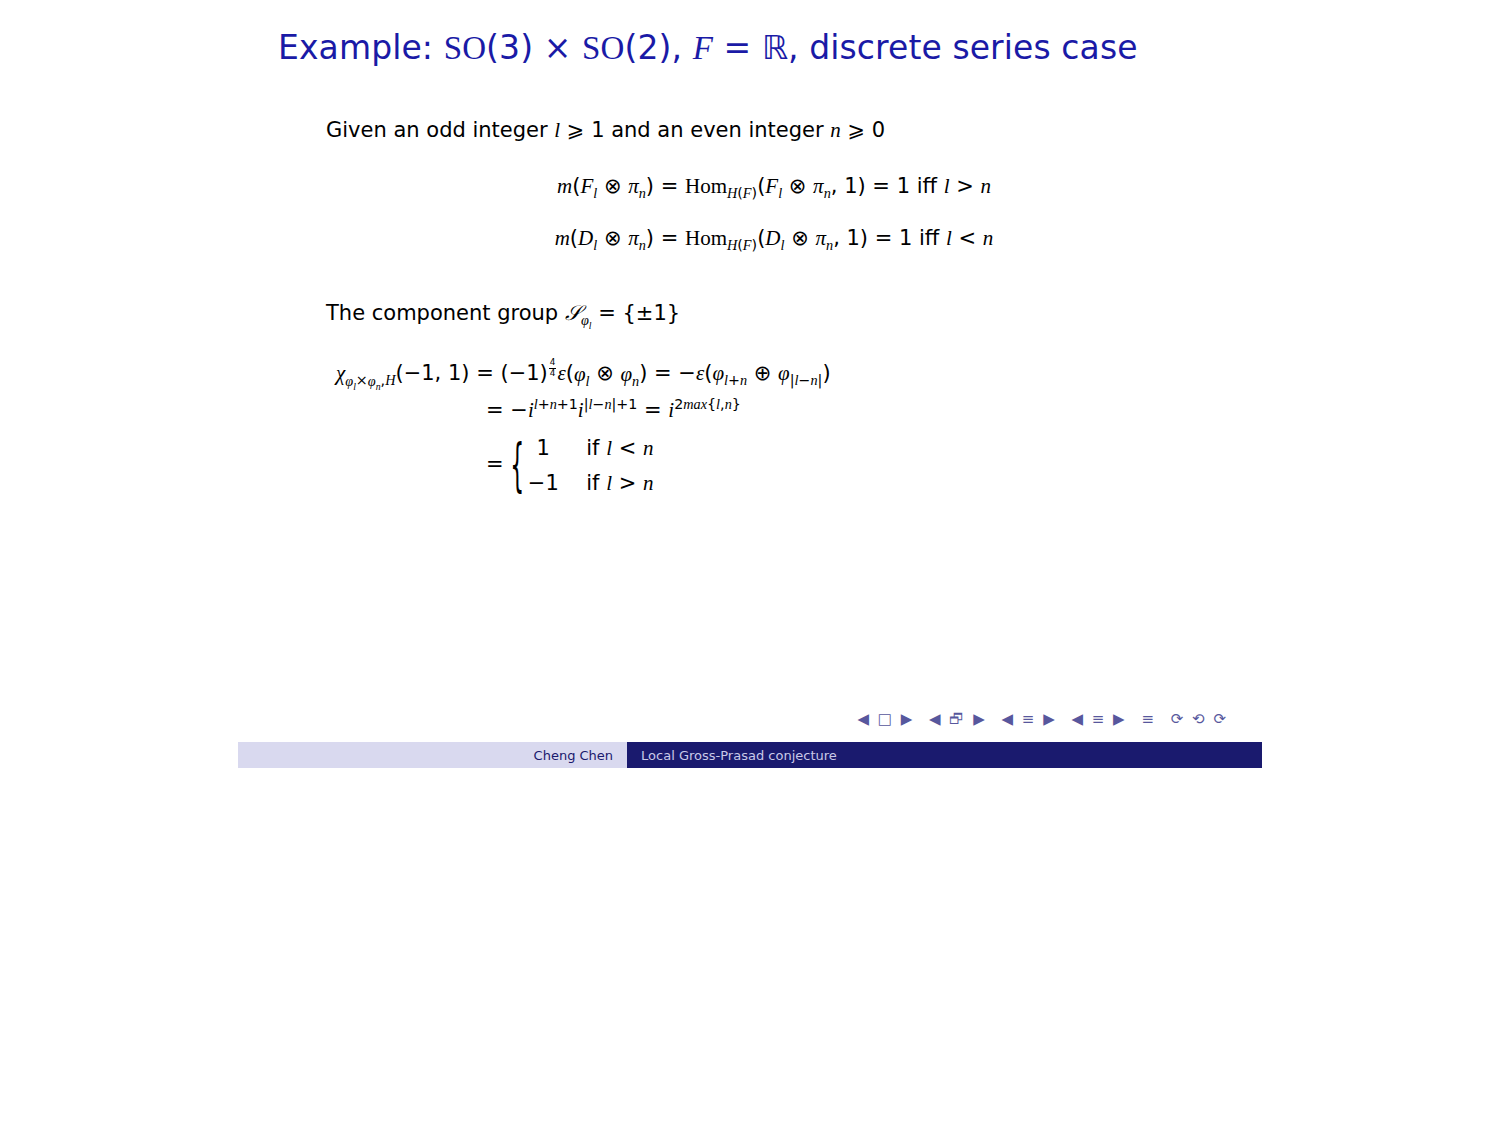Example: SO(3) × SO(2), F = ℝ, discrete series case
Given an odd integer l ⩾ 1 and an even integer n ⩾ 0
m(Fl ⊗ πn) = HomH(F)(Fl ⊗ πn, 1) = 1 iff l > n
m(Dl ⊗ πn) = HomH(F)(Dl ⊗ πn, 1) = 1 iff l < n
The component group 𝒮φl = {±1}
χφl×φn,H(−1, 1) = (−1)44ε(φl ⊗ φn) = −ε(φl+n ⊕ φ|l−n|)
= −il+n+1i|l−n|+1 = i2max{l,n}
= {
| 1 | if l < n |
| −1 | if l > n |
◀ □ ▶ ◀ 🗗 ▶ ◀ ≡ ▶ ◀ ≡ ▶ ≡ ⟳ ⟲ ⟳
Cheng Chen
Local Gross-Prasad conjecture